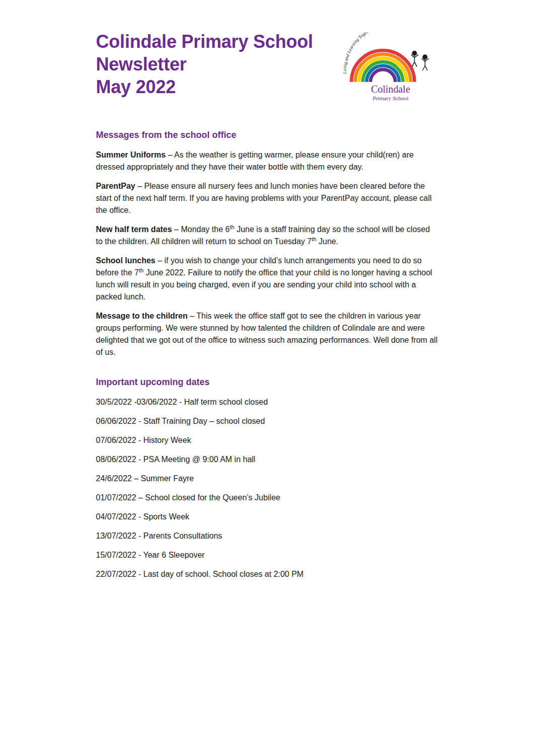Colindale Primary School Newsletter
May 2022
Living and Learning Together Colindale Primary School
Messages from the school office
Summer Uniforms – As the weather is getting warmer, please ensure your child(ren) are dressed appropriately and they have their water bottle with them every day.
ParentPay – Please ensure all nursery fees and lunch monies have been cleared before the start of the next half term. If you are having problems with your ParentPay account, please call the office.
New half term dates – Monday the 6th June is a staff training day so the school will be closed to the children. All children will return to school on Tuesday 7th June.
School lunches – if you wish to change your child’s lunch arrangements you need to do so before the 7th June 2022. Failure to notify the office that your child is no longer having a school lunch will result in you being charged, even if you are sending your child into school with a packed lunch.
Message to the children – This week the office staff got to see the children in various year groups performing. We were stunned by how talented the children of Colindale are and were delighted that we got out of the office to witness such amazing performances. Well done from all of us.
Important upcoming dates
30/5/2022 -03/06/2022 - Half term school closed
06/06/2022 - Staff Training Day – school closed
07/06/2022 - History Week
08/06/2022 - PSA Meeting @ 9:00 AM in hall
24/6/2022 – Summer Fayre
01/07/2022 – School closed for the Queen’s Jubilee
04/07/2022 - Sports Week
13/07/2022 - Parents Consultations
15/07/2022 - Year 6 Sleepover
22/07/2022 - Last day of school. School closes at 2:00 PM